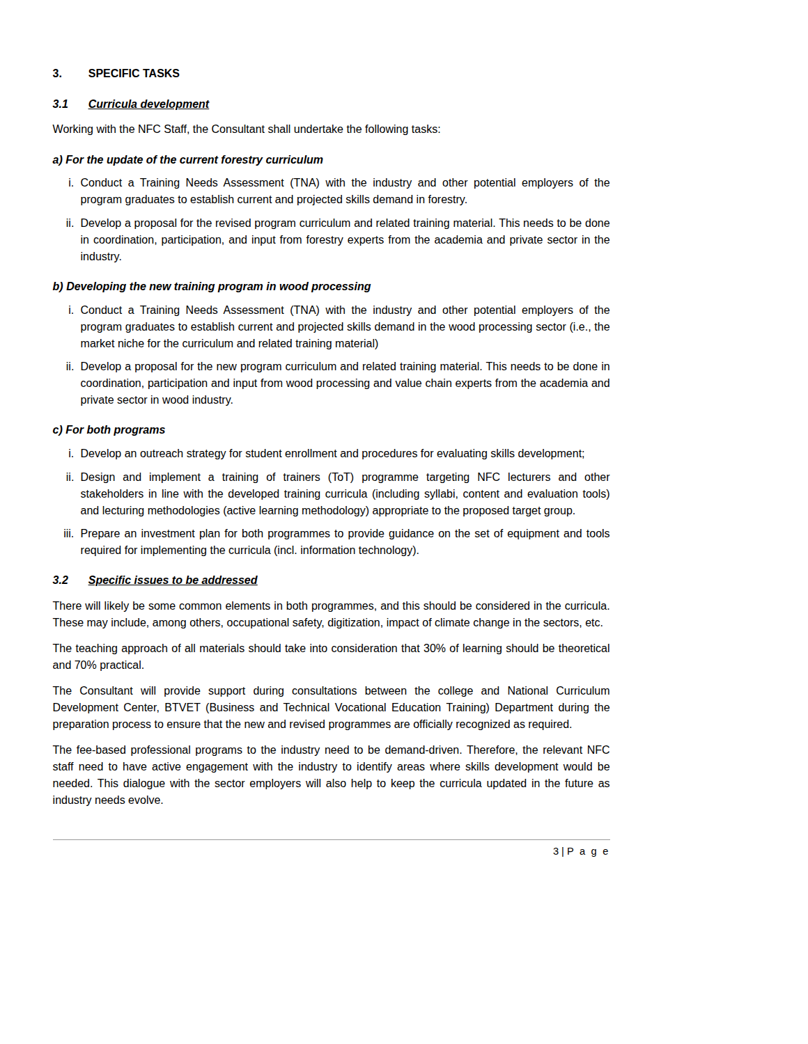3. SPECIFIC TASKS
3.1 Curricula development
Working with the NFC Staff, the Consultant shall undertake the following tasks:
a) For the update of the current forestry curriculum
Conduct a Training Needs Assessment (TNA) with the industry and other potential employers of the program graduates to establish current and projected skills demand in forestry.
Develop a proposal for the revised program curriculum and related training material. This needs to be done in coordination, participation, and input from forestry experts from the academia and private sector in the industry.
b) Developing the new training program in wood processing
Conduct a Training Needs Assessment (TNA) with the industry and other potential employers of the program graduates to establish current and projected skills demand in the wood processing sector (i.e., the market niche for the curriculum and related training material)
Develop a proposal for the new program curriculum and related training material. This needs to be done in coordination, participation and input from wood processing and value chain experts from the academia and private sector in wood industry.
c) For both programs
Develop an outreach strategy for student enrollment and procedures for evaluating skills development;
Design and implement a training of trainers (ToT) programme targeting NFC lecturers and other stakeholders in line with the developed training curricula (including syllabi, content and evaluation tools) and lecturing methodologies (active learning methodology) appropriate to the proposed target group.
Prepare an investment plan for both programmes to provide guidance on the set of equipment and tools required for implementing the curricula (incl. information technology).
3.2 Specific issues to be addressed
There will likely be some common elements in both programmes, and this should be considered in the curricula. These may include, among others, occupational safety, digitization, impact of climate change in the sectors, etc.
The teaching approach of all materials should take into consideration that 30% of learning should be theoretical and 70% practical.
The Consultant will provide support during consultations between the college and National Curriculum Development Center, BTVET (Business and Technical Vocational Education Training) Department during the preparation process to ensure that the new and revised programmes are officially recognized as required.
The fee-based professional programs to the industry need to be demand-driven. Therefore, the relevant NFC staff need to have active engagement with the industry to identify areas where skills development would be needed. This dialogue with the sector employers will also help to keep the curricula updated in the future as industry needs evolve.
3 | P a g e